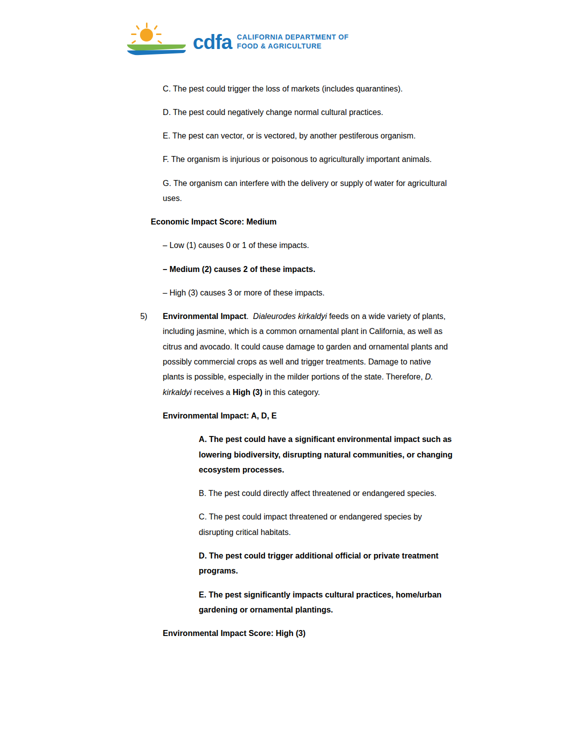cdfa
California Department of
Food & Agriculture
C. The pest could trigger the loss of markets (includes quarantines).
D. The pest could negatively change normal cultural practices.
E. The pest can vector, or is vectored, by another pestiferous organism.
F. The organism is injurious or poisonous to agriculturally important animals.
G. The organism can interfere with the delivery or supply of water for agricultural uses.
Economic Impact Score: Medium
– Low (1) causes 0 or 1 of these impacts.
– Medium (2) causes 2 of these impacts.
– High (3) causes 3 or more of these impacts.
5)
Environmental Impact. Dialeurodes kirkaldyi feeds on a wide variety of plants, including jasmine, which is a common ornamental plant in California, as well as citrus and avocado. It could cause damage to garden and ornamental plants and possibly commercial crops as well and trigger treatments. Damage to native plants is possible, especially in the milder portions of the state. Therefore, D. kirkaldyi receives a High (3) in this category.
Environmental Impact: A, D, E
A. The pest could have a significant environmental impact such as lowering biodiversity, disrupting natural communities, or changing ecosystem processes.
B. The pest could directly affect threatened or endangered species.
C. The pest could impact threatened or endangered species by disrupting critical habitats.
D. The pest could trigger additional official or private treatment programs.
E. The pest significantly impacts cultural practices, home/urban gardening or ornamental plantings.
Environmental Impact Score: High (3)